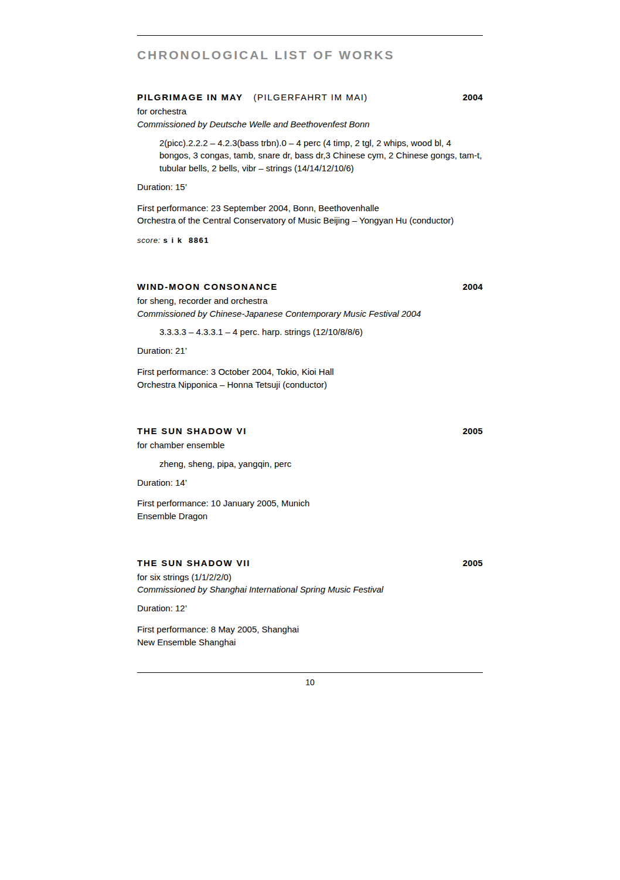Chronological list of works
Pilgrimage in May (Pilgerfahrt im Mai)
2004
for orchestra
Commissioned by Deutsche Welle and Beethovenfest Bonn
2(picc).2.2.2 – 4.2.3(bass trbn).0 – 4 perc (4 timp, 2 tgl, 2 whips, wood bl, 4 bongos, 3 congas, tamb, snare dr, bass dr,3 Chinese cym, 2 Chinese gongs, tam-t, tubular bells, 2 bells, vibr – strings (14/14/12/10/6)
Duration: 15’
First performance: 23 September 2004, Bonn, Beethovenhalle
Orchestra of the Central Conservatory of Music Beijing – Yongyan Hu (conductor)
score: s i k 8861
Wind-Moon Consonance
2004
for sheng, recorder and orchestra
Commissioned by Chinese-Japanese Contemporary Music Festival 2004
3.3.3.3 – 4.3.3.1 – 4 perc. harp. strings (12/10/8/8/6)
Duration: 21’
First performance: 3 October 2004, Tokio, Kioi Hall
Orchestra Nipponica – Honna Tetsuji (conductor)
The Sun Shadow VI
2005
for chamber ensemble
zheng, sheng, pipa, yangqin, perc
Duration: 14’
First performance: 10 January 2005, Munich
Ensemble Dragon
The Sun Shadow VII
2005
for six strings (1/1/2/2/0)
Commissioned by Shanghai International Spring Music Festival
Duration: 12’
First performance: 8 May 2005, Shanghai
New Ensemble Shanghai
10